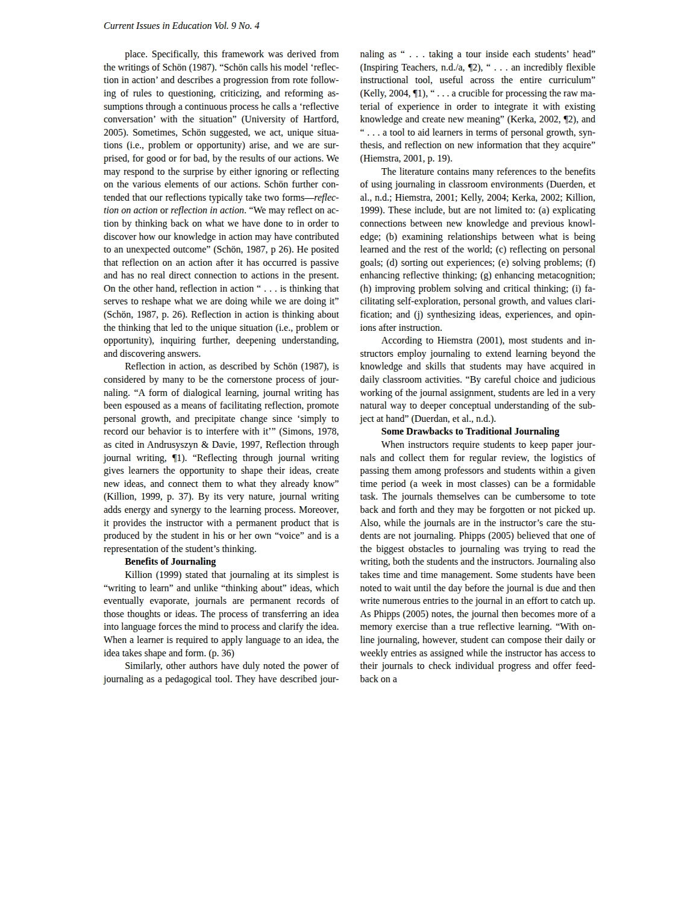Current Issues in Education Vol. 9 No. 4
place. Specifically, this framework was derived from the writings of Schön (1987). “Schön calls his model ‘reflection in action’ and describes a progression from rote following of rules to questioning, criticizing, and reforming assumptions through a continuous process he calls a ‘reflective conversation’ with the situation” (University of Hartford, 2005). Sometimes, Schön suggested, we act, unique situations (i.e., problem or opportunity) arise, and we are surprised, for good or for bad, by the results of our actions. We may respond to the surprise by either ignoring or reflecting on the various elements of our actions. Schön further contended that our reflections typically take two forms—reflection on action or reflection in action. “We may reflect on action by thinking back on what we have done to in order to discover how our knowledge in action may have contributed to an unexpected outcome” (Schön, 1987, p 26). He posited that reflection on an action after it has occurred is passive and has no real direct connection to actions in the present. On the other hand, reflection in action “ . . . is thinking that serves to reshape what we are doing while we are doing it” (Schön, 1987, p. 26). Reflection in action is thinking about the thinking that led to the unique situation (i.e., problem or opportunity), inquiring further, deepening understanding, and discovering answers.
Reflection in action, as described by Schön (1987), is considered by many to be the cornerstone process of journaling. “A form of dialogical learning, journal writing has been espoused as a means of facilitating reflection, promote personal growth, and precipitate change since ‘simply to record our behavior is to interfere with it’” (Simons, 1978, as cited in Andrusyszyn & Davie, 1997, Reflection through journal writing, ¶1). “Reflecting through journal writing gives learners the opportunity to shape their ideas, create new ideas, and connect them to what they already know” (Killion, 1999, p. 37). By its very nature, journal writing adds energy and synergy to the learning process. Moreover, it provides the instructor with a permanent product that is produced by the student in his or her own “voice” and is a representation of the student’s thinking.
Benefits of Journaling
Killion (1999) stated that journaling at its simplest is “writing to learn” and unlike “thinking about” ideas, which eventually evaporate, journals are permanent records of those thoughts or ideas. The process of transferring an idea into language forces the mind to process and clarify the idea. When a learner is required to apply language to an idea, the idea takes shape and form. (p. 36)
Similarly, other authors have duly noted the power of journaling as a pedagogical tool. They have described journaling as “ . . . taking a tour inside each students’ head” (Inspiring Teachers, n.d./a, ¶2), “ . . . an incredibly flexible instructional tool, useful across the entire curriculum” (Kelly, 2004, ¶1), “ . . . a crucible for processing the raw material of experience in order to integrate it with existing knowledge and create new meaning” (Kerka, 2002, ¶2), and “ . . . a tool to aid learners in terms of personal growth, synthesis, and reflection on new information that they acquire” (Hiemstra, 2001, p. 19).
The literature contains many references to the benefits of using journaling in classroom environments (Duerden, et al., n.d.; Hiemstra, 2001; Kelly, 2004; Kerka, 2002; Killion, 1999). These include, but are not limited to: (a) explicating connections between new knowledge and previous knowledge; (b) examining relationships between what is being learned and the rest of the world; (c) reflecting on personal goals; (d) sorting out experiences; (e) solving problems; (f) enhancing reflective thinking; (g) enhancing metacognition; (h) improving problem solving and critical thinking; (i) facilitating self-exploration, personal growth, and values clarification; and (j) synthesizing ideas, experiences, and opinions after instruction.
According to Hiemstra (2001), most students and instructors employ journaling to extend learning beyond the knowledge and skills that students may have acquired in daily classroom activities. “By careful choice and judicious working of the journal assignment, students are led in a very natural way to deeper conceptual understanding of the subject at hand” (Duerdan, et al., n.d.).
Some Drawbacks to Traditional Journaling
When instructors require students to keep paper journals and collect them for regular review, the logistics of passing them among professors and students within a given time period (a week in most classes) can be a formidable task. The journals themselves can be cumbersome to tote back and forth and they may be forgotten or not picked up. Also, while the journals are in the instructor’s care the students are not journaling. Phipps (2005) believed that one of the biggest obstacles to journaling was trying to read the writing, both the students and the instructors. Journaling also takes time and time management. Some students have been noted to wait until the day before the journal is due and then write numerous entries to the journal in an effort to catch up. As Phipps (2005) notes, the journal then becomes more of a memory exercise than a true reflective learning. “With online journaling, however, student can compose their daily or weekly entries as assigned while the instructor has access to their journals to check individual progress and offer feedback on a